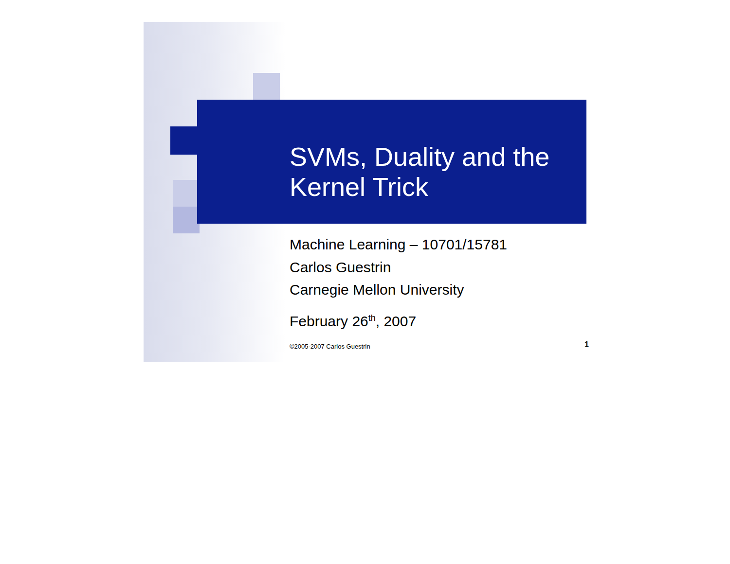SVMs, Duality and the Kernel Trick
Machine Learning – 10701/15781
Carlos Guestrin
Carnegie Mellon University
February 26th, 2007
©2005-2007 Carlos Guestrin
1